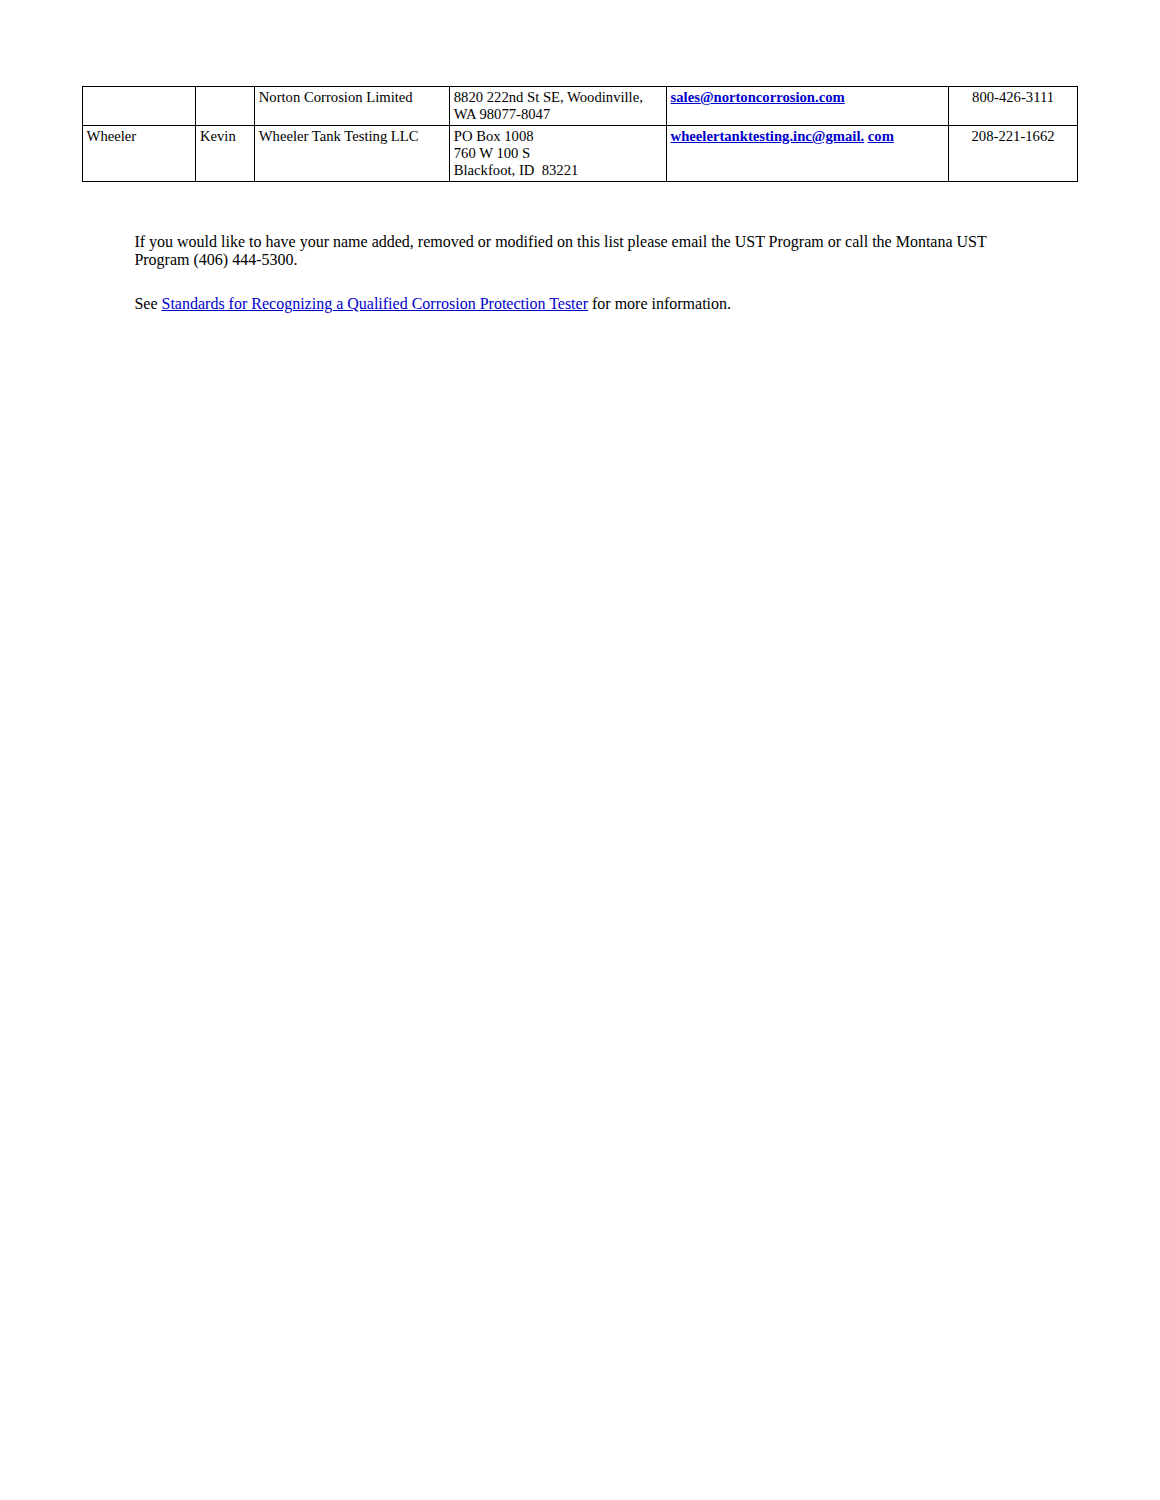| | | Norton Corrosion Limited | 8820 222nd St SE, Woodinville, WA 98077-8047 | sales@nortoncorrosion.com | 800-426-3111 |
| Wheeler | Kevin | Wheeler Tank Testing LLC | PO Box 1008 760 W 100 S Blackfoot, ID 83221 | wheelertanktesting.inc@gmail. com | 208-221-1662 |
If you would like to have your name added, removed or modified on this list please email the UST Program or call the Montana UST Program (406) 444-5300.
See Standards for Recognizing a Qualified Corrosion Protection Tester for more information.